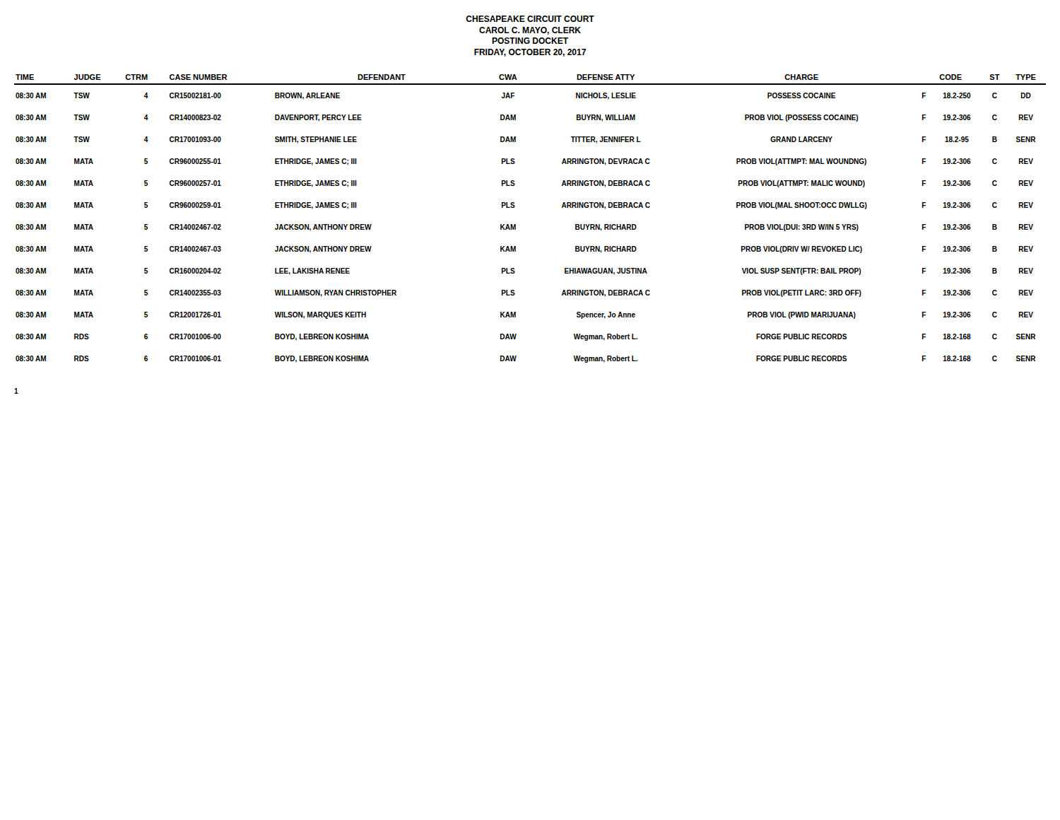CHESAPEAKE CIRCUIT COURT
CAROL C. MAYO, CLERK
POSTING DOCKET
FRIDAY, OCTOBER 20, 2017
| TIME | JUDGE | CTRM | CASE NUMBER | DEFENDANT | CWA | DEFENSE ATTY | CHARGE | CODE | ST | TYPE |
| --- | --- | --- | --- | --- | --- | --- | --- | --- | --- | --- |
| 08:30 AM | TSW | 4 | CR15002181-00 | BROWN, ARLEANE | JAF | NICHOLS, LESLIE | POSSESS COCAINE | F | 18.2-250 | C | DD |
| 08:30 AM | TSW | 4 | CR14000823-02 | DAVENPORT, PERCY LEE | DAM | BUYRN, WILLIAM | PROB VIOL (POSSESS COCAINE) | F | 19.2-306 | C | REV |
| 08:30 AM | TSW | 4 | CR17001093-00 | SMITH, STEPHANIE LEE | DAM | TITTER, JENNIFER L | GRAND LARCENY | F | 18.2-95 | B | SENR |
| 08:30 AM | MATA | 5 | CR96000255-01 | ETHRIDGE, JAMES C; III | PLS | ARRINGTON, DEVRACA C | PROB VIOL(ATTMPT: MAL WOUNDNG) | F | 19.2-306 | C | REV |
| 08:30 AM | MATA | 5 | CR96000257-01 | ETHRIDGE, JAMES C; III | PLS | ARRINGTON, DEBRACA C | PROB VIOL(ATTMPT: MALIC WOUND) | F | 19.2-306 | C | REV |
| 08:30 AM | MATA | 5 | CR96000259-01 | ETHRIDGE, JAMES C; III | PLS | ARRINGTON, DEBRACA C | PROB VIOL(MAL SHOOT:OCC DWLLG) | F | 19.2-306 | C | REV |
| 08:30 AM | MATA | 5 | CR14002467-02 | JACKSON, ANTHONY DREW | KAM | BUYRN, RICHARD | PROB VIOL(DUI: 3RD W/IN 5 YRS) | F | 19.2-306 | B | REV |
| 08:30 AM | MATA | 5 | CR14002467-03 | JACKSON, ANTHONY DREW | KAM | BUYRN, RICHARD | PROB VIOL(DRIV W/ REVOKED LIC) | F | 19.2-306 | B | REV |
| 08:30 AM | MATA | 5 | CR16000204-02 | LEE, LAKISHA RENEE | PLS | EHIAWAGUAN, JUSTINA | VIOL SUSP SENT(FTR: BAIL PROP) | F | 19.2-306 | B | REV |
| 08:30 AM | MATA | 5 | CR14002355-03 | WILLIAMSON, RYAN CHRISTOPHER | PLS | ARRINGTON, DEBRACA C | PROB VIOL(PETIT LARC: 3RD OFF) | F | 19.2-306 | C | REV |
| 08:30 AM | MATA | 5 | CR12001726-01 | WILSON, MARQUES KEITH | KAM | Spencer, Jo Anne | PROB VIOL (PWID MARIJUANA) | F | 19.2-306 | C | REV |
| 08:30 AM | RDS | 6 | CR17001006-00 | BOYD, LEBREON KOSHIMA | DAW | Wegman, Robert L. | FORGE PUBLIC RECORDS | F | 18.2-168 | C | SENR |
| 08:30 AM | RDS | 6 | CR17001006-01 | BOYD, LEBREON KOSHIMA | DAW | Wegman, Robert L. | FORGE PUBLIC RECORDS | F | 18.2-168 | C | SENR |
1